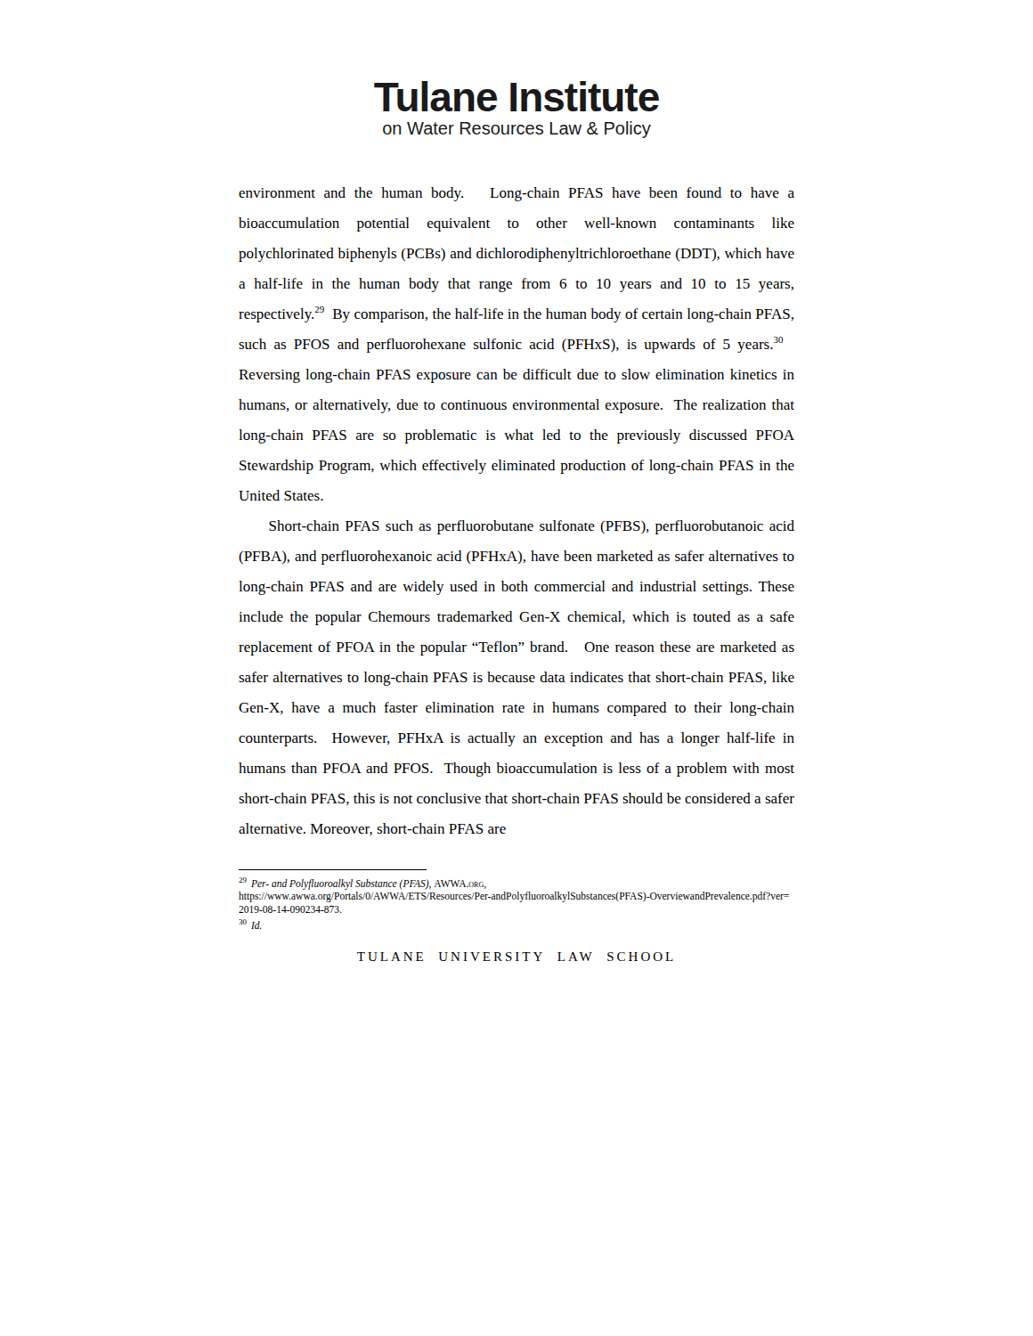Tulane Institute
on Water Resources Law & Policy
environment and the human body. Long-chain PFAS have been found to have a bioaccumulation potential equivalent to other well-known contaminants like polychlorinated biphenyls (PCBs) and dichlorodiphenyltrichloroethane (DDT), which have a half-life in the human body that range from 6 to 10 years and 10 to 15 years, respectively.29 By comparison, the half-life in the human body of certain long-chain PFAS, such as PFOS and perfluorohexane sulfonic acid (PFHxS), is upwards of 5 years.30 Reversing long-chain PFAS exposure can be difficult due to slow elimination kinetics in humans, or alternatively, due to continuous environmental exposure. The realization that long-chain PFAS are so problematic is what led to the previously discussed PFOA Stewardship Program, which effectively eliminated production of long-chain PFAS in the United States.
Short-chain PFAS such as perfluorobutane sulfonate (PFBS), perfluorobutanoic acid (PFBA), and perfluorohexanoic acid (PFHxA), have been marketed as safer alternatives to long-chain PFAS and are widely used in both commercial and industrial settings. These include the popular Chemours trademarked Gen-X chemical, which is touted as a safe replacement of PFOA in the popular “Teflon” brand. One reason these are marketed as safer alternatives to long-chain PFAS is because data indicates that short-chain PFAS, like Gen-X, have a much faster elimination rate in humans compared to their long-chain counterparts. However, PFHxA is actually an exception and has a longer half-life in humans than PFOA and PFOS. Though bioaccumulation is less of a problem with most short-chain PFAS, this is not conclusive that short-chain PFAS should be considered a safer alternative. Moreover, short-chain PFAS are
29 Per- and Polyfluoroalkyl Substance (PFAS), AWWA.org,
https://www.awwa.org/Portals/0/AWWA/ETS/Resources/Per-andPolyfluoroalkylSubstances(PFAS)-OverviewandPrevalence.pdf?ver=2019-08-14-090234-873.
30 Id.
TULANE UNIVERSITY LAW SCHOOL